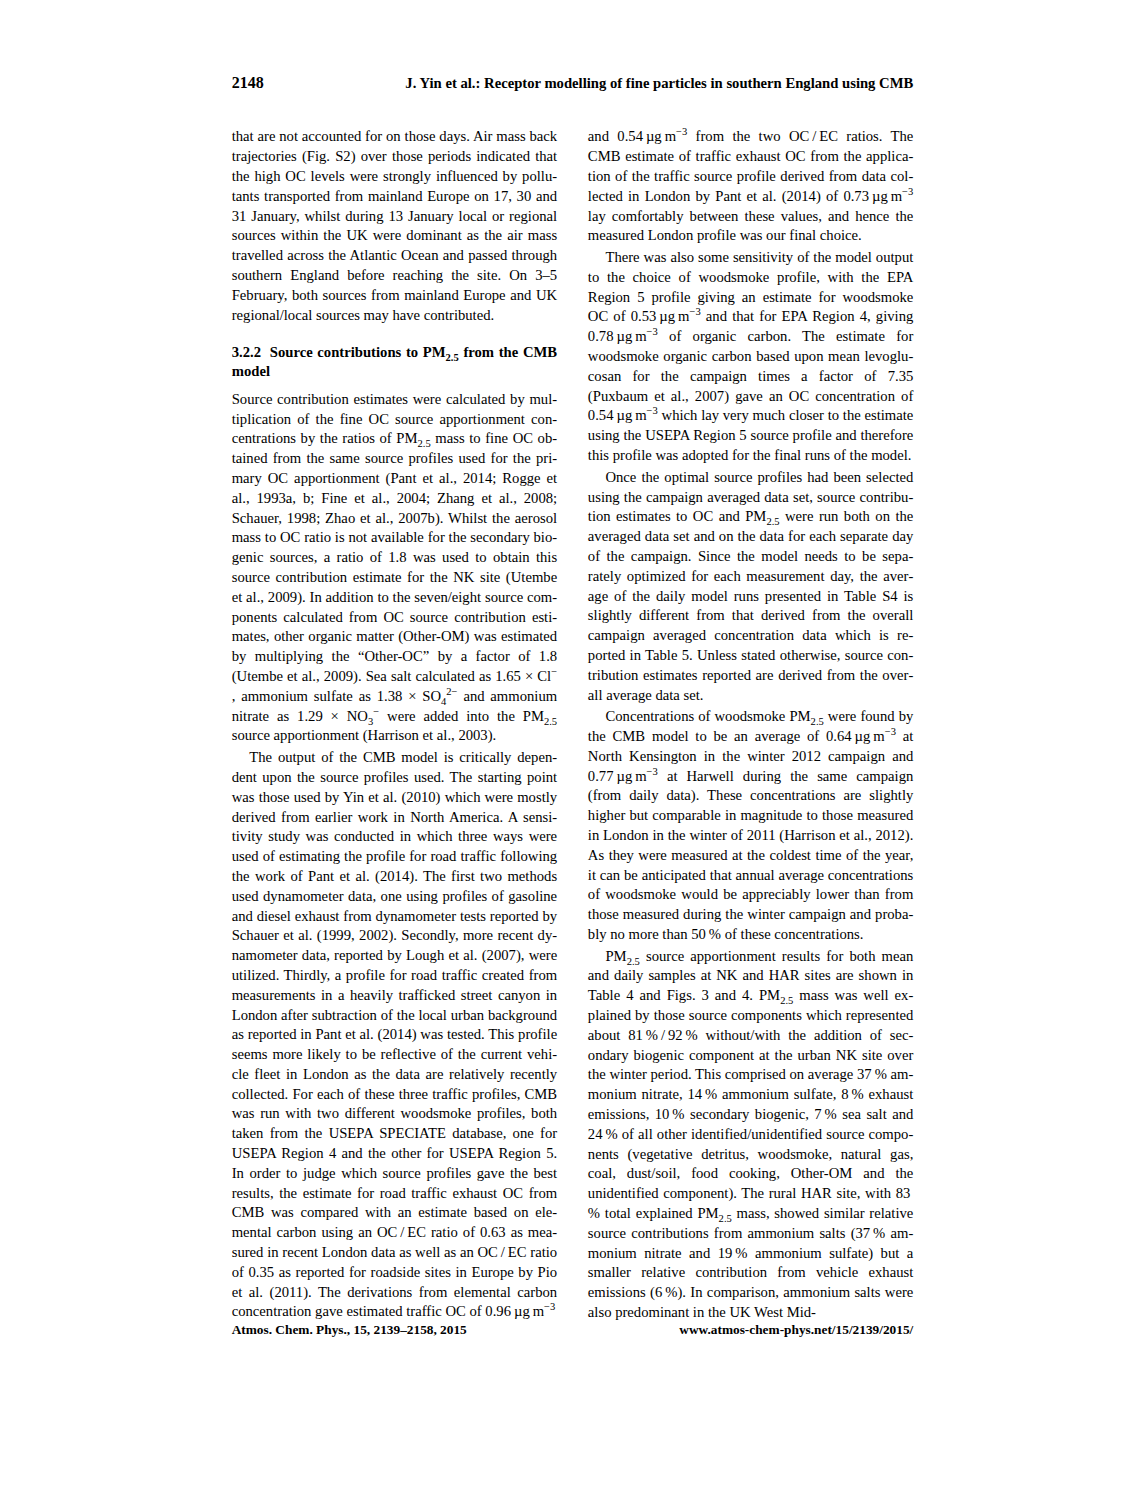2148
J. Yin et al.: Receptor modelling of fine particles in southern England using CMB
that are not accounted for on those days. Air mass back trajectories (Fig. S2) over those periods indicated that the high OC levels were strongly influenced by pollutants transported from mainland Europe on 17, 30 and 31 January, whilst during 13 January local or regional sources within the UK were dominant as the air mass travelled across the Atlantic Ocean and passed through southern England before reaching the site. On 3–5 February, both sources from mainland Europe and UK regional/local sources may have contributed.
3.2.2 Source contributions to PM2.5 from the CMB model
Source contribution estimates were calculated by multiplication of the fine OC source apportionment concentrations by the ratios of PM2.5 mass to fine OC obtained from the same source profiles used for the primary OC apportionment (Pant et al., 2014; Rogge et al., 1993a, b; Fine et al., 2004; Zhang et al., 2008; Schauer, 1998; Zhao et al., 2007b). Whilst the aerosol mass to OC ratio is not available for the secondary biogenic sources, a ratio of 1.8 was used to obtain this source contribution estimate for the NK site (Utembe et al., 2009). In addition to the seven/eight source components calculated from OC source contribution estimates, other organic matter (Other-OM) was estimated by multiplying the “Other-OC” by a factor of 1.8 (Utembe et al., 2009). Sea salt calculated as 1.65 × Cl− , ammonium sulfate as 1.38 × SO42− and ammonium nitrate as 1.29 × NO3− were added into the PM2.5 source apportionment (Harrison et al., 2003).
The output of the CMB model is critically dependent upon the source profiles used. The starting point was those used by Yin et al. (2010) which were mostly derived from earlier work in North America. A sensitivity study was conducted in which three ways were used of estimating the profile for road traffic following the work of Pant et al. (2014). The first two methods used dynamometer data, one using profiles of gasoline and diesel exhaust from dynamometer tests reported by Schauer et al. (1999, 2002). Secondly, more recent dynamometer data, reported by Lough et al. (2007), were utilized. Thirdly, a profile for road traffic created from measurements in a heavily trafficked street canyon in London after subtraction of the local urban background as reported in Pant et al. (2014) was tested. This profile seems more likely to be reflective of the current vehicle fleet in London as the data are relatively recently collected. For each of these three traffic profiles, CMB was run with two different woodsmoke profiles, both taken from the USEPA SPECIATE database, one for USEPA Region 4 and the other for USEPA Region 5. In order to judge which source profiles gave the best results, the estimate for road traffic exhaust OC from CMB was compared with an estimate based on elemental carbon using an OC / EC ratio of 0.63 as measured in recent London data as well as an OC / EC ratio of 0.35 as reported for roadside sites in Europe by Pio et al. (2011). The derivations from elemental carbon concentration gave estimated traffic OC of 0.96 µg m−3
and 0.54 µg m−3 from the two OC / EC ratios. The CMB estimate of traffic exhaust OC from the application of the traffic source profile derived from data collected in London by Pant et al. (2014) of 0.73 µg m−3 lay comfortably between these values, and hence the measured London profile was our final choice.
There was also some sensitivity of the model output to the choice of woodsmoke profile, with the EPA Region 5 profile giving an estimate for woodsmoke OC of 0.53 µg m−3 and that for EPA Region 4, giving 0.78 µg m−3 of organic carbon. The estimate for woodsmoke organic carbon based upon mean levoglucosan for the campaign times a factor of 7.35 (Puxbaum et al., 2007) gave an OC concentration of 0.54 µg m−3 which lay very much closer to the estimate using the USEPA Region 5 source profile and therefore this profile was adopted for the final runs of the model.
Once the optimal source profiles had been selected using the campaign averaged data set, source contribution estimates to OC and PM2.5 were run both on the averaged data set and on the data for each separate day of the campaign. Since the model needs to be separately optimized for each measurement day, the average of the daily model runs presented in Table S4 is slightly different from that derived from the overall campaign averaged concentration data which is reported in Table 5. Unless stated otherwise, source contribution estimates reported are derived from the overall average data set.
Concentrations of woodsmoke PM2.5 were found by the CMB model to be an average of 0.64 µg m−3 at North Kensington in the winter 2012 campaign and 0.77 µg m−3 at Harwell during the same campaign (from daily data). These concentrations are slightly higher but comparable in magnitude to those measured in London in the winter of 2011 (Harrison et al., 2012). As they were measured at the coldest time of the year, it can be anticipated that annual average concentrations of woodsmoke would be appreciably lower than from those measured during the winter campaign and probably no more than 50 % of these concentrations.
PM2.5 source apportionment results for both mean and daily samples at NK and HAR sites are shown in Table 4 and Figs. 3 and 4. PM2.5 mass was well explained by those source components which represented about 81 % / 92 % without/with the addition of secondary biogenic component at the urban NK site over the winter period. This comprised on average 37 % ammonium nitrate, 14 % ammonium sulfate, 8 % exhaust emissions, 10 % secondary biogenic, 7 % sea salt and 24 % of all other identified/unidentified source components (vegetative detritus, woodsmoke, natural gas, coal, dust/soil, food cooking, Other-OM and the unidentified component). The rural HAR site, with 83 % total explained PM2.5 mass, showed similar relative source contributions from ammonium salts (37 % ammonium nitrate and 19 % ammonium sulfate) but a smaller relative contribution from vehicle exhaust emissions (6 %). In comparison, ammonium salts were also predominant in the UK West Mid-
Atmos. Chem. Phys., 15, 2139–2158, 2015
www.atmos-chem-phys.net/15/2139/2015/